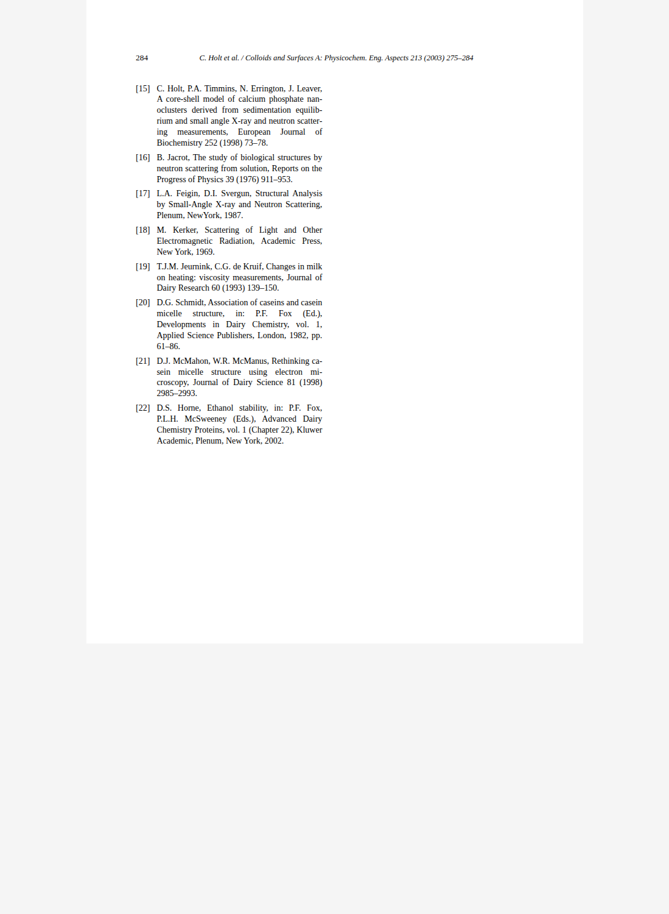284 C. Holt et al. / Colloids and Surfaces A: Physicochem. Eng. Aspects 213 (2003) 275–284
[15] C. Holt, P.A. Timmins, N. Errington, J. Leaver, A core-shell model of calcium phosphate nanoclusters derived from sedimentation equilibrium and small angle X-ray and neutron scattering measurements, European Journal of Biochemistry 252 (1998) 73–78.
[16] B. Jacrot, The study of biological structures by neutron scattering from solution, Reports on the Progress of Physics 39 (1976) 911–953.
[17] L.A. Feigin, D.I. Svergun, Structural Analysis by Small-Angle X-ray and Neutron Scattering, Plenum, NewYork, 1987.
[18] M. Kerker, Scattering of Light and Other Electromagnetic Radiation, Academic Press, New York, 1969.
[19] T.J.M. Jeurnink, C.G. de Kruif, Changes in milk on heating: viscosity measurements, Journal of Dairy Research 60 (1993) 139–150.
[20] D.G. Schmidt, Association of caseins and casein micelle structure, in: P.F. Fox (Ed.), Developments in Dairy Chemistry, vol. 1, Applied Science Publishers, London, 1982, pp. 61–86.
[21] D.J. McMahon, W.R. McManus, Rethinking casein micelle structure using electron microscopy, Journal of Dairy Science 81 (1998) 2985–2993.
[22] D.S. Horne, Ethanol stability, in: P.F. Fox, P.L.H. McSweeney (Eds.), Advanced Dairy Chemistry Proteins, vol. 1 (Chapter 22), Kluwer Academic, Plenum, New York, 2002.